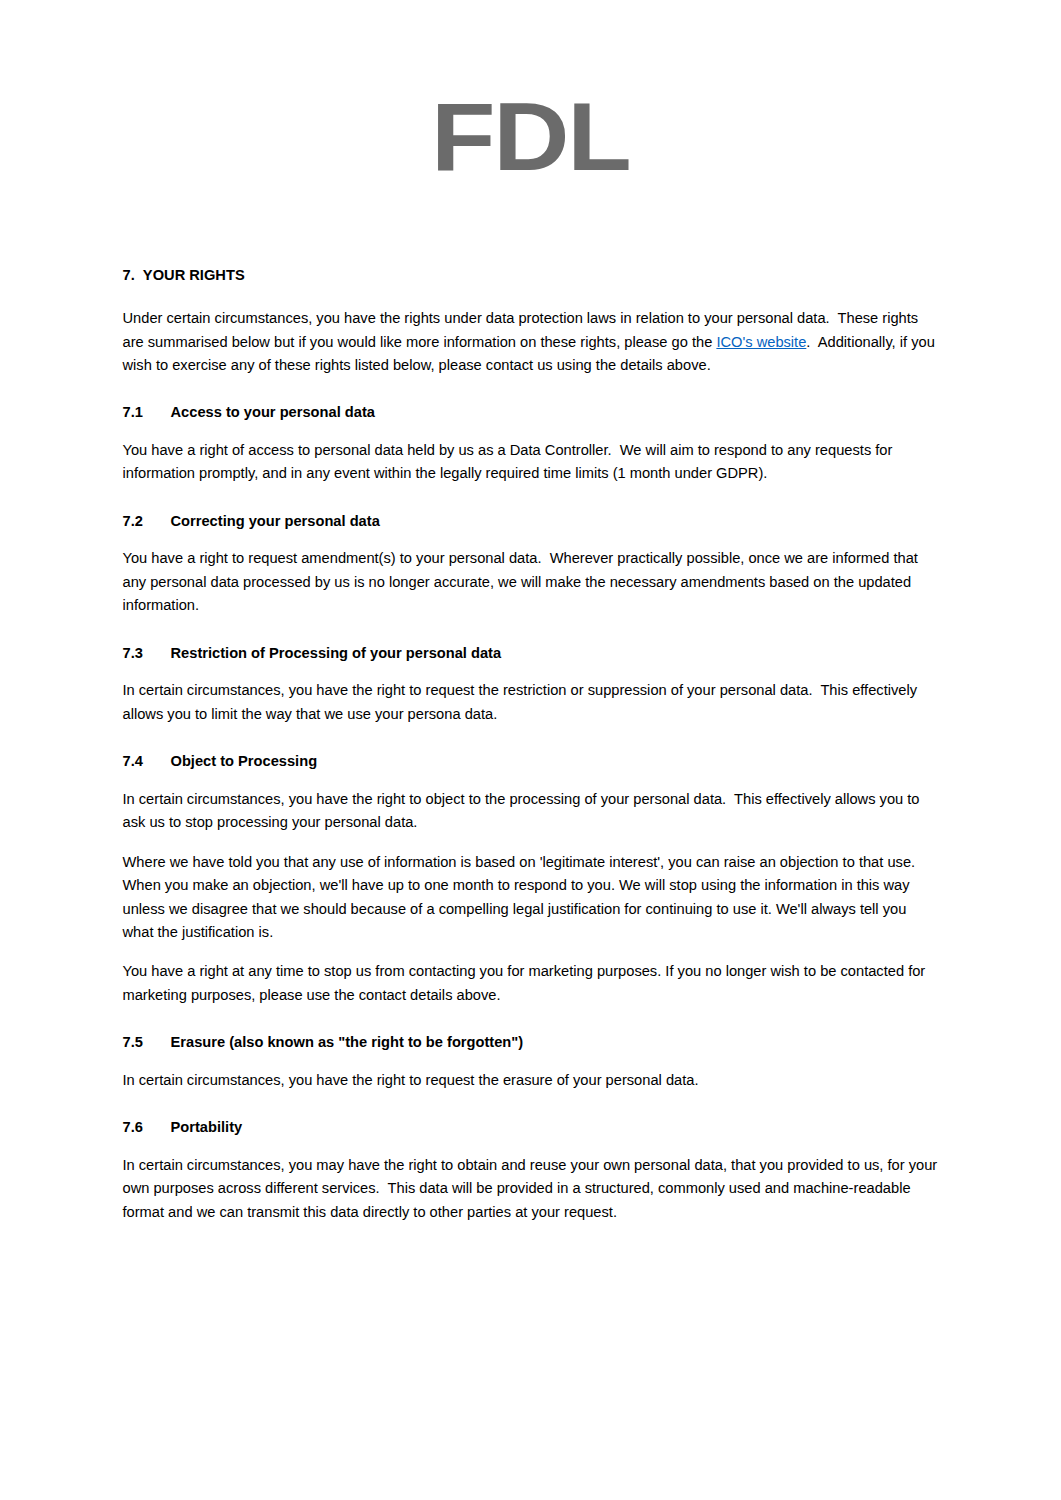FDL
7. YOUR RIGHTS
Under certain circumstances, you have the rights under data protection laws in relation to your personal data. These rights are summarised below but if you would like more information on these rights, please go the ICO's website. Additionally, if you wish to exercise any of these rights listed below, please contact us using the details above.
7.1 Access to your personal data
You have a right of access to personal data held by us as a Data Controller. We will aim to respond to any requests for information promptly, and in any event within the legally required time limits (1 month under GDPR).
7.2 Correcting your personal data
You have a right to request amendment(s) to your personal data. Wherever practically possible, once we are informed that any personal data processed by us is no longer accurate, we will make the necessary amendments based on the updated information.
7.3 Restriction of Processing of your personal data
In certain circumstances, you have the right to request the restriction or suppression of your personal data. This effectively allows you to limit the way that we use your persona data.
7.4 Object to Processing
In certain circumstances, you have the right to object to the processing of your personal data. This effectively allows you to ask us to stop processing your personal data.
Where we have told you that any use of information is based on 'legitimate interest', you can raise an objection to that use. When you make an objection, we'll have up to one month to respond to you. We will stop using the information in this way unless we disagree that we should because of a compelling legal justification for continuing to use it. We'll always tell you what the justification is.
You have a right at any time to stop us from contacting you for marketing purposes. If you no longer wish to be contacted for marketing purposes, please use the contact details above.
7.5 Erasure (also known as "the right to be forgotten")
In certain circumstances, you have the right to request the erasure of your personal data.
7.6 Portability
In certain circumstances, you may have the right to obtain and reuse your own personal data, that you provided to us, for your own purposes across different services. This data will be provided in a structured, commonly used and machine-readable format and we can transmit this data directly to other parties at your request.